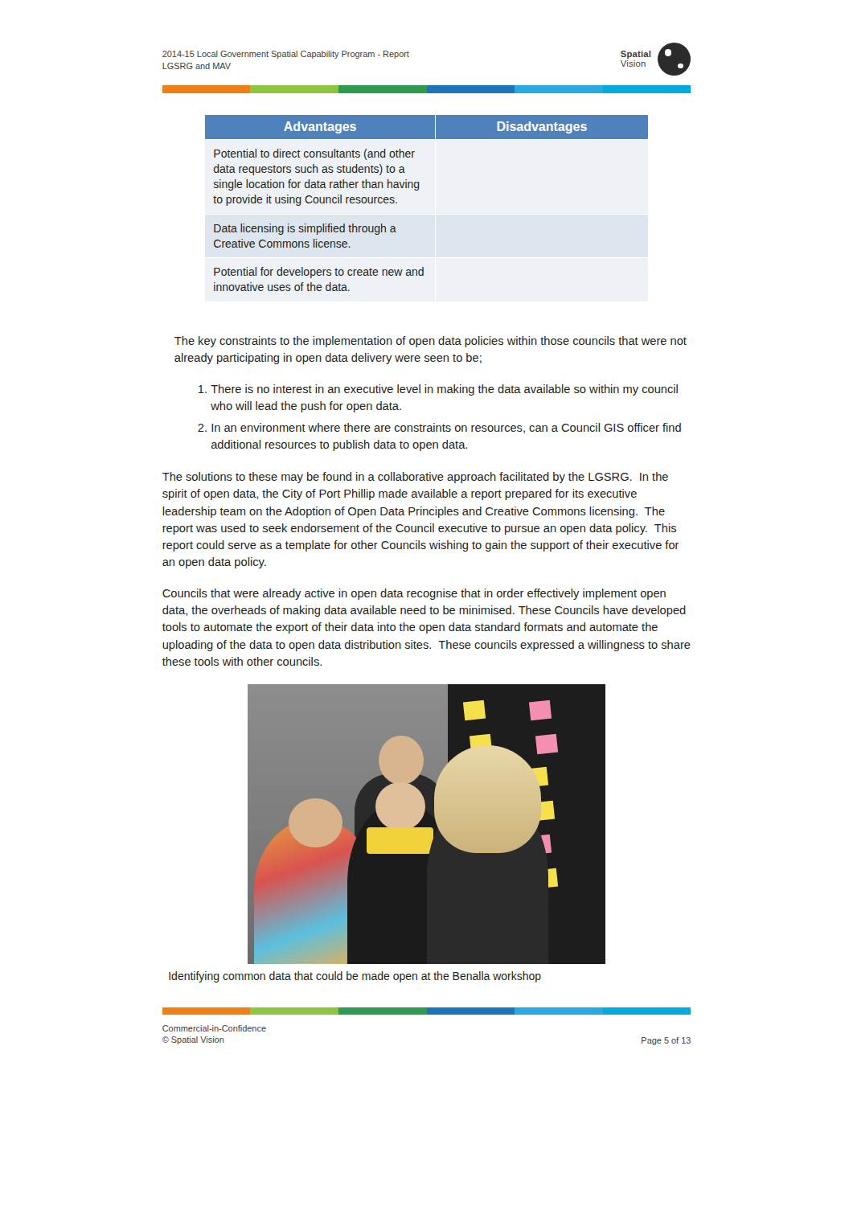2014-15 Local Government Spatial Capability Program - Report
LGSRG and MAV
Spatial Vision
| Advantages | Disadvantages |
| --- | --- |
| Potential to direct consultants (and other data requestors such as students) to a single location for data rather than having to provide it using Council resources. | |
| Data licensing is simplified through a Creative Commons license. | |
| Potential for developers to create new and innovative uses of the data. | |
The key constraints to the implementation of open data policies within those councils that were not already participating in open data delivery were seen to be;
There is no interest in an executive level in making the data available so within my council who will lead the push for open data.
In an environment where there are constraints on resources, can a Council GIS officer find additional resources to publish data to open data.
The solutions to these may be found in a collaborative approach facilitated by the LGSRG. In the spirit of open data, the City of Port Phillip made available a report prepared for its executive leadership team on the Adoption of Open Data Principles and Creative Commons licensing. The report was used to seek endorsement of the Council executive to pursue an open data policy. This report could serve as a template for other Councils wishing to gain the support of their executive for an open data policy.
Councils that were already active in open data recognise that in order effectively implement open data, the overheads of making data available need to be minimised. These Councils have developed tools to automate the export of their data into the open data standard formats and automate the uploading of the data to open data distribution sites. These councils expressed a willingness to share these tools with other councils.
Identifying common data that could be made open at the Benalla workshop
Commercial-in-Confidence
© Spatial Vision
Page 5 of 13